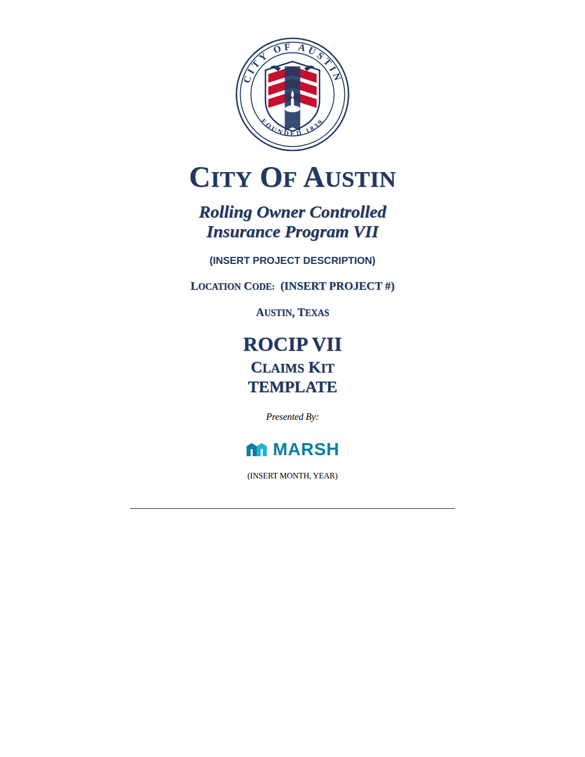CITY OF AUSTIN FOUNDED 1839
CITY OF AUSTIN
Rolling Owner Controlled
Insurance Program VII
(INSERT PROJECT DESCRIPTION)
LOCATION CODE: (INSERT PROJECT #)
AUSTIN, TEXAS
ROCIP VII
CLAIMS KIT
TEMPLATE
Presented By:
MARSH
(INSERT MONTH, YEAR)